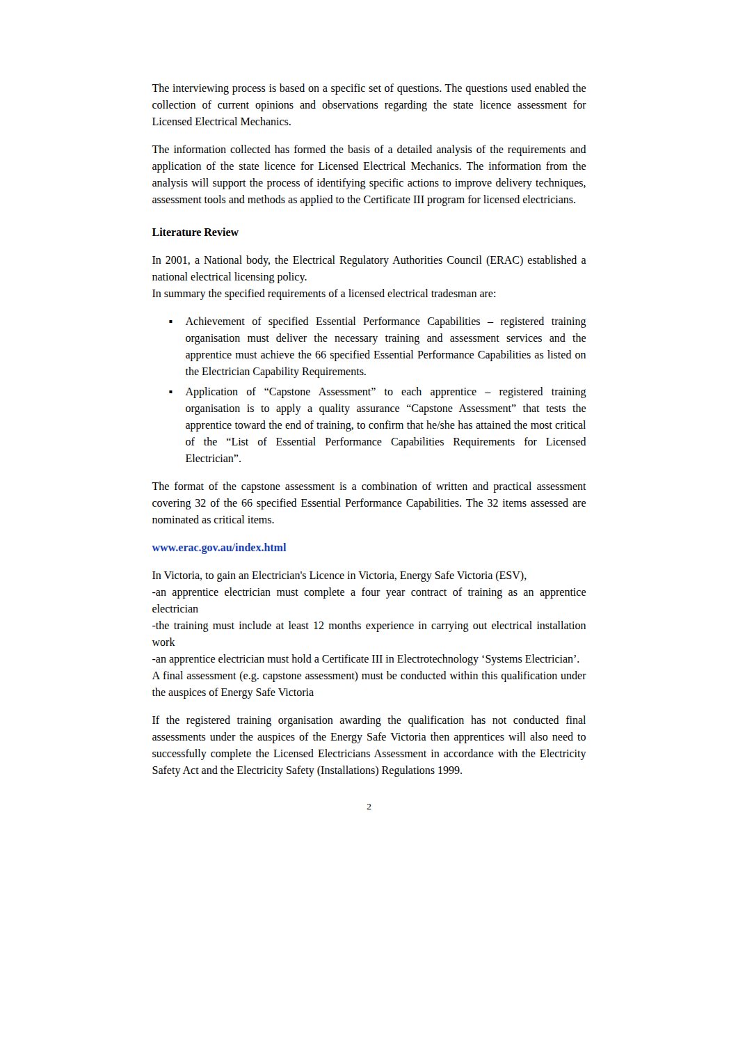The interviewing process is based on a specific set of questions. The questions used enabled the collection of current opinions and observations regarding the state licence assessment for Licensed Electrical Mechanics.
The information collected has formed the basis of a detailed analysis of the requirements and application of the state licence for Licensed Electrical Mechanics. The information from the analysis will support the process of identifying specific actions to improve delivery techniques, assessment tools and methods as applied to the Certificate III program for licensed electricians.
Literature Review
In 2001, a National body, the Electrical Regulatory Authorities Council (ERAC) established a national electrical licensing policy.
In summary the specified requirements of a licensed electrical tradesman are:
Achievement of specified Essential Performance Capabilities – registered training organisation must deliver the necessary training and assessment services and the apprentice must achieve the 66 specified Essential Performance Capabilities as listed on the Electrician Capability Requirements.
Application of “Capstone Assessment” to each apprentice – registered training organisation is to apply a quality assurance “Capstone Assessment” that tests the apprentice toward the end of training, to confirm that he/she has attained the most critical of the “List of Essential Performance Capabilities Requirements for Licensed Electrician”.
The format of the capstone assessment is a combination of written and practical assessment covering 32 of the 66 specified Essential Performance Capabilities. The 32 items assessed are nominated as critical items.
www.erac.gov.au/index.html
In Victoria, to gain an Electrician's Licence in Victoria, Energy Safe Victoria (ESV),
-an apprentice electrician must complete a four year contract of training as an apprentice electrician
-the training must include at least 12 months experience in carrying out electrical installation work
-an apprentice electrician must hold a Certificate III in Electrotechnology ‘Systems Electrician’.
A final assessment (e.g. capstone assessment) must be conducted within this qualification under the auspices of Energy Safe Victoria
If the registered training organisation awarding the qualification has not conducted final assessments under the auspices of the Energy Safe Victoria then apprentices will also need to successfully complete the Licensed Electricians Assessment in accordance with the Electricity Safety Act and the Electricity Safety (Installations) Regulations 1999.
2